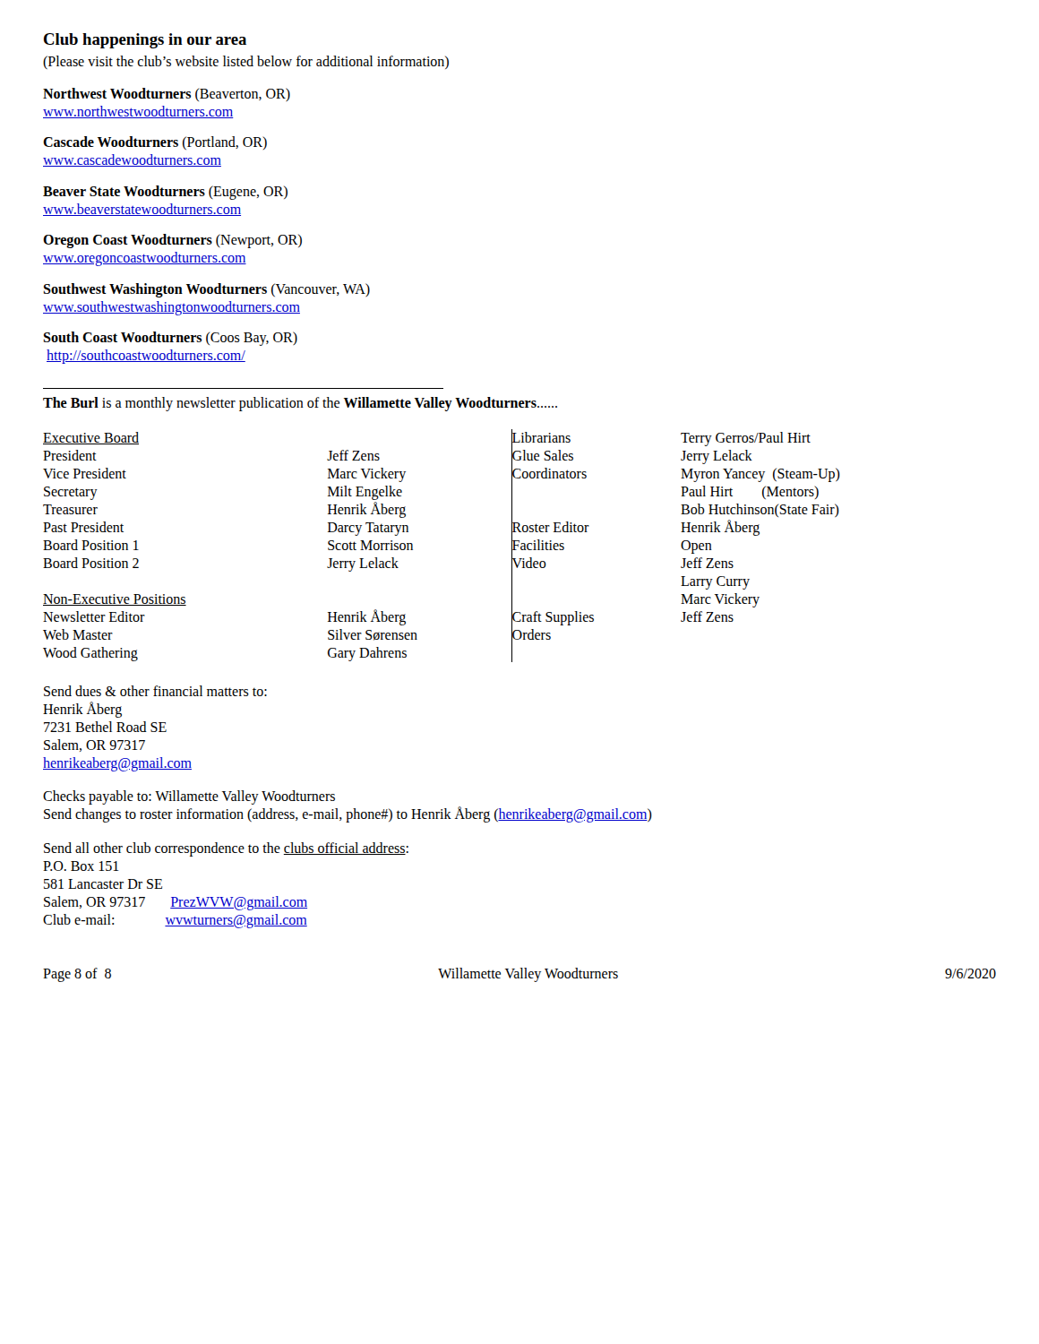Club happenings in our area
(Please visit the club’s website listed below for additional information)
Northwest Woodturners (Beaverton, OR)
www.northwestwoodturners.com
Cascade Woodturners (Portland, OR)
www.cascadewoodturners.com
Beaver State Woodturners (Eugene, OR)
www.beaverstatewoodturners.com
Oregon Coast Woodturners (Newport, OR)
www.oregoncoastwoodturners.com
Southwest Washington Woodturners (Vancouver, WA)
www.southwestwashingtonwoodturners.com
South Coast Woodturners (Coos Bay, OR)
http://southcoastwoodturners.com/
The Burl is a monthly newsletter publication of the Willamette Valley Woodturners......
| Executive Board | | Librarians | Terry Gerros/Paul Hirt |
| President | Jeff Zens | Glue Sales | Jerry Lelack |
| Vice President | Marc Vickery | Coordinators | Myron Yancey (Steam-Up) |
| Secretary | Milt Engelke | | Paul Hirt (Mentors) |
| Treasurer | Henrik Åberg | | Bob Hutchinson(State Fair) |
| Past President | Darcy Tataryn | Roster Editor | Henrik Åberg |
| Board Position 1 | Scott Morrison | Facilities | Open |
| Board Position 2 | Jerry Lelack | Video | Jeff Zens |
| | | | Larry Curry |
| Non-Executive Positions | | | Marc Vickery |
| Newsletter Editor | Henrik Åberg | Craft Supplies | Jeff Zens |
| Web Master | Silver Sørensen | Orders | |
| Wood Gathering | Gary Dahrens | | |
Send dues & other financial matters to:
Henrik Åberg
7231 Bethel Road SE
Salem, OR 97317
henrikeaberg@gmail.com
Checks payable to: Willamette Valley Woodturners
Send changes to roster information (address, e-mail, phone#) to Henrik Åberg (henrikeaberg@gmail.com)
Send all other club correspondence to the clubs official address:
P.O. Box 151
581 Lancaster Dr SE
Salem, OR 97317 PrezWVW@gmail.com
Club e-mail: wvwturners@gmail.com
Page 8 of 8 Willamette Valley Woodturners 9/6/2020